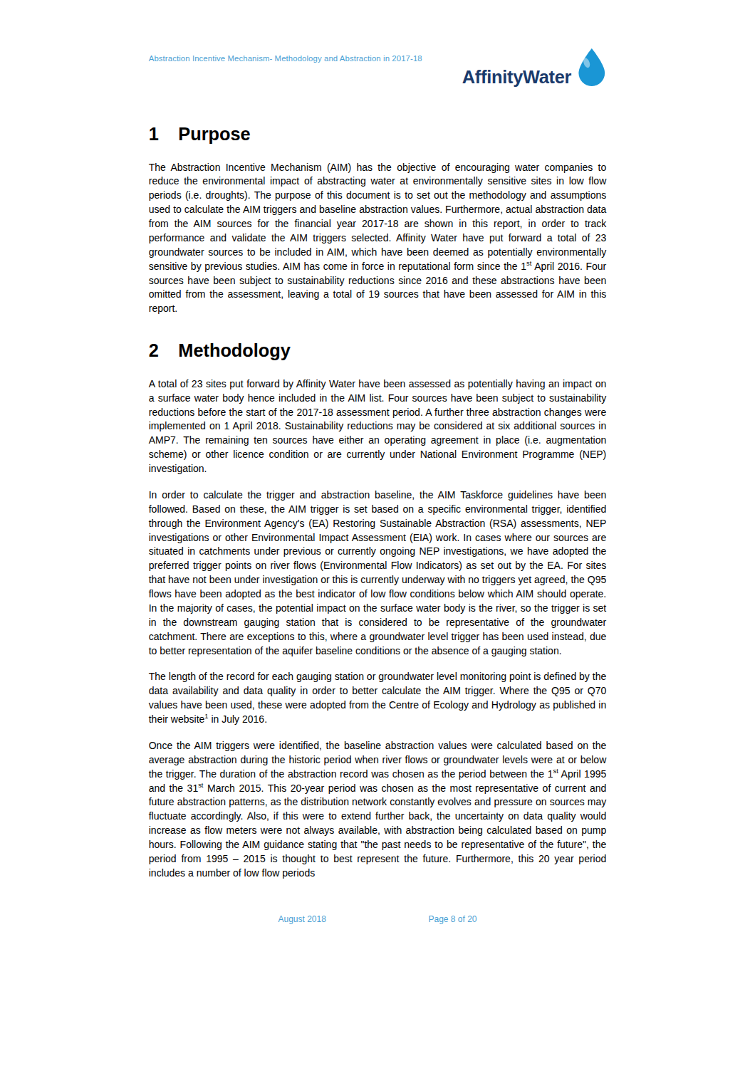Abstraction Incentive Mechanism- Methodology and Abstraction in 2017-18
AffinityWater
1 Purpose
The Abstraction Incentive Mechanism (AIM) has the objective of encouraging water companies to reduce the environmental impact of abstracting water at environmentally sensitive sites in low flow periods (i.e. droughts). The purpose of this document is to set out the methodology and assumptions used to calculate the AIM triggers and baseline abstraction values. Furthermore, actual abstraction data from the AIM sources for the financial year 2017-18 are shown in this report, in order to track performance and validate the AIM triggers selected. Affinity Water have put forward a total of 23 groundwater sources to be included in AIM, which have been deemed as potentially environmentally sensitive by previous studies. AIM has come in force in reputational form since the 1st April 2016. Four sources have been subject to sustainability reductions since 2016 and these abstractions have been omitted from the assessment, leaving a total of 19 sources that have been assessed for AIM in this report.
2 Methodology
A total of 23 sites put forward by Affinity Water have been assessed as potentially having an impact on a surface water body hence included in the AIM list. Four sources have been subject to sustainability reductions before the start of the 2017-18 assessment period. A further three abstraction changes were implemented on 1 April 2018. Sustainability reductions may be considered at six additional sources in AMP7. The remaining ten sources have either an operating agreement in place (i.e. augmentation scheme) or other licence condition or are currently under National Environment Programme (NEP) investigation.
In order to calculate the trigger and abstraction baseline, the AIM Taskforce guidelines have been followed. Based on these, the AIM trigger is set based on a specific environmental trigger, identified through the Environment Agency's (EA) Restoring Sustainable Abstraction (RSA) assessments, NEP investigations or other Environmental Impact Assessment (EIA) work. In cases where our sources are situated in catchments under previous or currently ongoing NEP investigations, we have adopted the preferred trigger points on river flows (Environmental Flow Indicators) as set out by the EA. For sites that have not been under investigation or this is currently underway with no triggers yet agreed, the Q95 flows have been adopted as the best indicator of low flow conditions below which AIM should operate. In the majority of cases, the potential impact on the surface water body is the river, so the trigger is set in the downstream gauging station that is considered to be representative of the groundwater catchment. There are exceptions to this, where a groundwater level trigger has been used instead, due to better representation of the aquifer baseline conditions or the absence of a gauging station.
The length of the record for each gauging station or groundwater level monitoring point is defined by the data availability and data quality in order to better calculate the AIM trigger. Where the Q95 or Q70 values have been used, these were adopted from the Centre of Ecology and Hydrology as published in their website1 in July 2016.
Once the AIM triggers were identified, the baseline abstraction values were calculated based on the average abstraction during the historic period when river flows or groundwater levels were at or below the trigger. The duration of the abstraction record was chosen as the period between the 1st April 1995 and the 31st March 2015. This 20-year period was chosen as the most representative of current and future abstraction patterns, as the distribution network constantly evolves and pressure on sources may fluctuate accordingly. Also, if this were to extend further back, the uncertainty on data quality would increase as flow meters were not always available, with abstraction being calculated based on pump hours. Following the AIM guidance stating that "the past needs to be representative of the future", the period from 1995 – 2015 is thought to best represent the future. Furthermore, this 20 year period includes a number of low flow periods
August 2018 Page 8 of 20